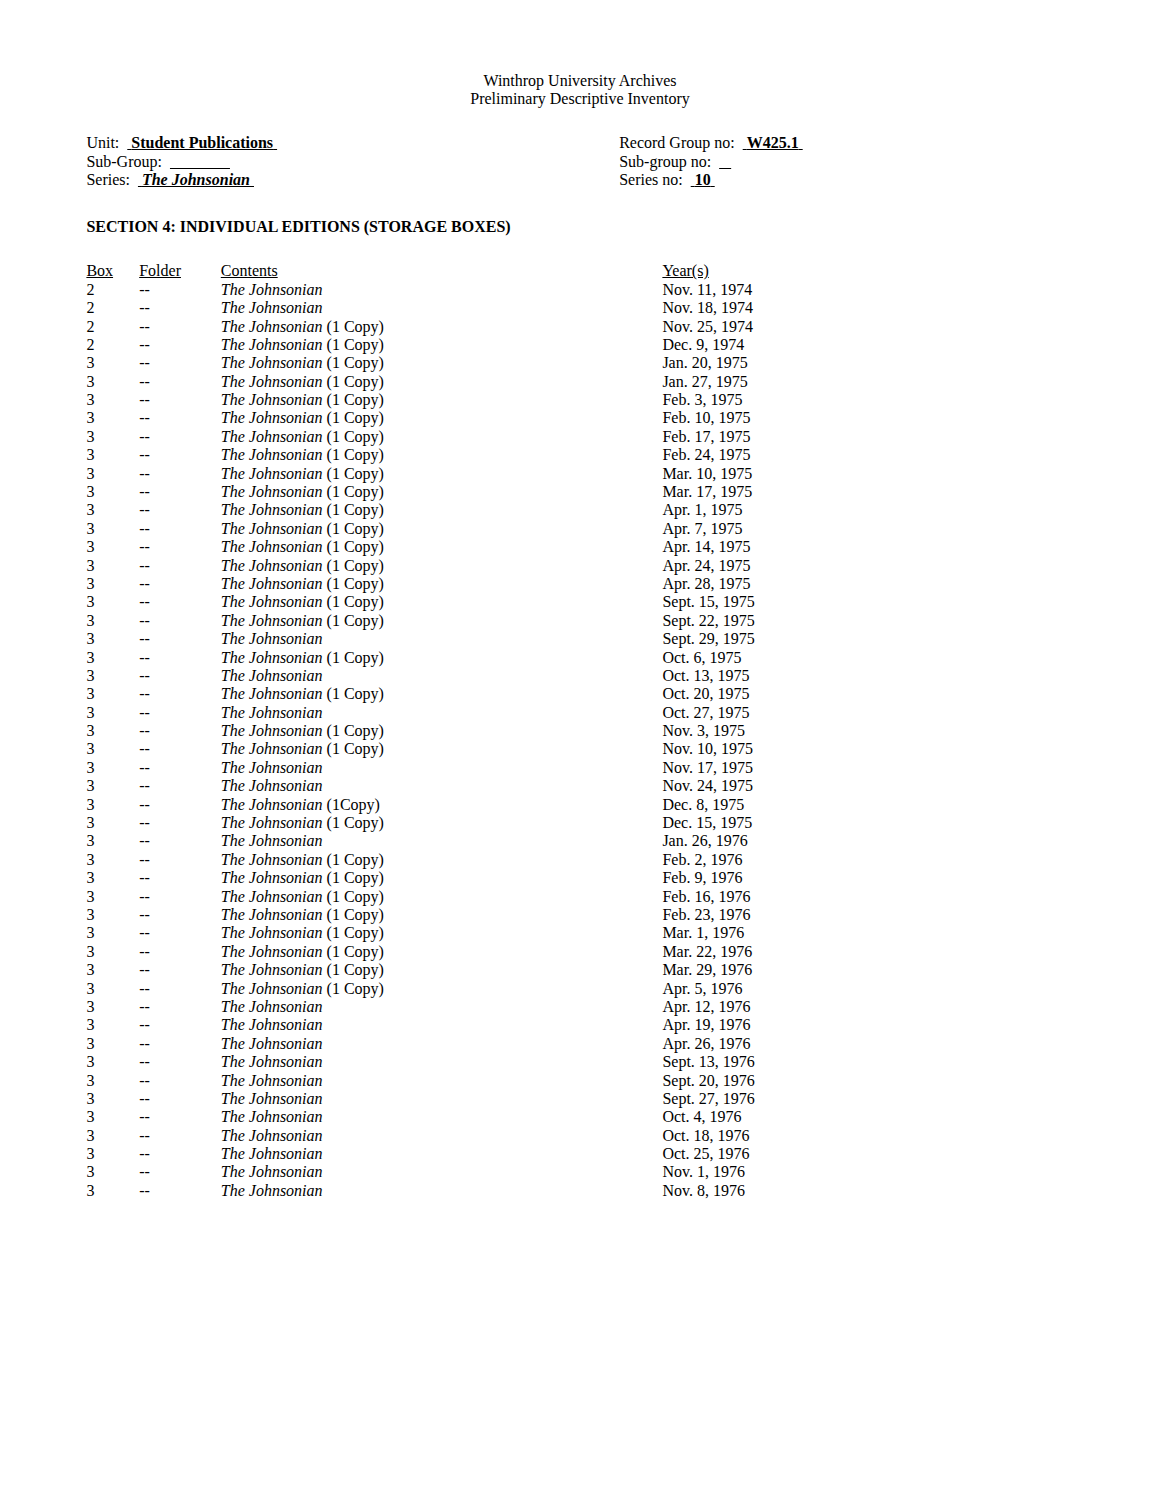Winthrop University Archives
Preliminary Descriptive Inventory
| Unit: Student Publications | Record Group no: W425.1 |
| Sub-Group: | Sub-group no: |
| Series: The Johnsonian | Series no: 10 |
SECTION 4: INDIVIDUAL EDITIONS (STORAGE BOXES)
| Box | Folder | Contents | Year(s) |
| --- | --- | --- | --- |
| 2 | -- | The Johnsonian | Nov. 11, 1974 |
| 2 | -- | The Johnsonian | Nov. 18, 1974 |
| 2 | -- | The Johnsonian (1 Copy) | Nov. 25, 1974 |
| 2 | -- | The Johnsonian (1 Copy) | Dec. 9, 1974 |
| 3 | -- | The Johnsonian (1 Copy) | Jan. 20, 1975 |
| 3 | -- | The Johnsonian (1 Copy) | Jan. 27, 1975 |
| 3 | -- | The Johnsonian (1 Copy) | Feb. 3, 1975 |
| 3 | -- | The Johnsonian (1 Copy) | Feb. 10, 1975 |
| 3 | -- | The Johnsonian (1 Copy) | Feb. 17, 1975 |
| 3 | -- | The Johnsonian (1 Copy) | Feb. 24, 1975 |
| 3 | -- | The Johnsonian (1 Copy) | Mar. 10, 1975 |
| 3 | -- | The Johnsonian (1 Copy) | Mar. 17, 1975 |
| 3 | -- | The Johnsonian (1 Copy) | Apr. 1, 1975 |
| 3 | -- | The Johnsonian (1 Copy) | Apr. 7, 1975 |
| 3 | -- | The Johnsonian (1 Copy) | Apr. 14, 1975 |
| 3 | -- | The Johnsonian (1 Copy) | Apr. 24, 1975 |
| 3 | -- | The Johnsonian (1 Copy) | Apr. 28, 1975 |
| 3 | -- | The Johnsonian (1 Copy) | Sept. 15, 1975 |
| 3 | -- | The Johnsonian (1 Copy) | Sept. 22, 1975 |
| 3 | -- | The Johnsonian | Sept. 29, 1975 |
| 3 | -- | The Johnsonian (1 Copy) | Oct. 6, 1975 |
| 3 | -- | The Johnsonian | Oct. 13, 1975 |
| 3 | -- | The Johnsonian (1 Copy) | Oct. 20, 1975 |
| 3 | -- | The Johnsonian | Oct. 27, 1975 |
| 3 | -- | The Johnsonian (1 Copy) | Nov. 3, 1975 |
| 3 | -- | The Johnsonian (1 Copy) | Nov. 10, 1975 |
| 3 | -- | The Johnsonian | Nov. 17, 1975 |
| 3 | -- | The Johnsonian | Nov. 24, 1975 |
| 3 | -- | The Johnsonian (1Copy) | Dec. 8, 1975 |
| 3 | -- | The Johnsonian (1 Copy) | Dec. 15, 1975 |
| 3 | -- | The Johnsonian | Jan. 26, 1976 |
| 3 | -- | The Johnsonian (1 Copy) | Feb. 2, 1976 |
| 3 | -- | The Johnsonian (1 Copy) | Feb. 9, 1976 |
| 3 | -- | The Johnsonian (1 Copy) | Feb. 16, 1976 |
| 3 | -- | The Johnsonian (1 Copy) | Feb. 23, 1976 |
| 3 | -- | The Johnsonian (1 Copy) | Mar. 1, 1976 |
| 3 | -- | The Johnsonian (1 Copy) | Mar. 22, 1976 |
| 3 | -- | The Johnsonian (1 Copy) | Mar. 29, 1976 |
| 3 | -- | The Johnsonian (1 Copy) | Apr. 5, 1976 |
| 3 | -- | The Johnsonian | Apr. 12, 1976 |
| 3 | -- | The Johnsonian | Apr. 19, 1976 |
| 3 | -- | The Johnsonian | Apr. 26, 1976 |
| 3 | -- | The Johnsonian | Sept. 13, 1976 |
| 3 | -- | The Johnsonian | Sept. 20, 1976 |
| 3 | -- | The Johnsonian | Sept. 27, 1976 |
| 3 | -- | The Johnsonian | Oct. 4, 1976 |
| 3 | -- | The Johnsonian | Oct. 18, 1976 |
| 3 | -- | The Johnsonian | Oct. 25, 1976 |
| 3 | -- | The Johnsonian | Nov. 1, 1976 |
| 3 | -- | The Johnsonian | Nov. 8, 1976 |